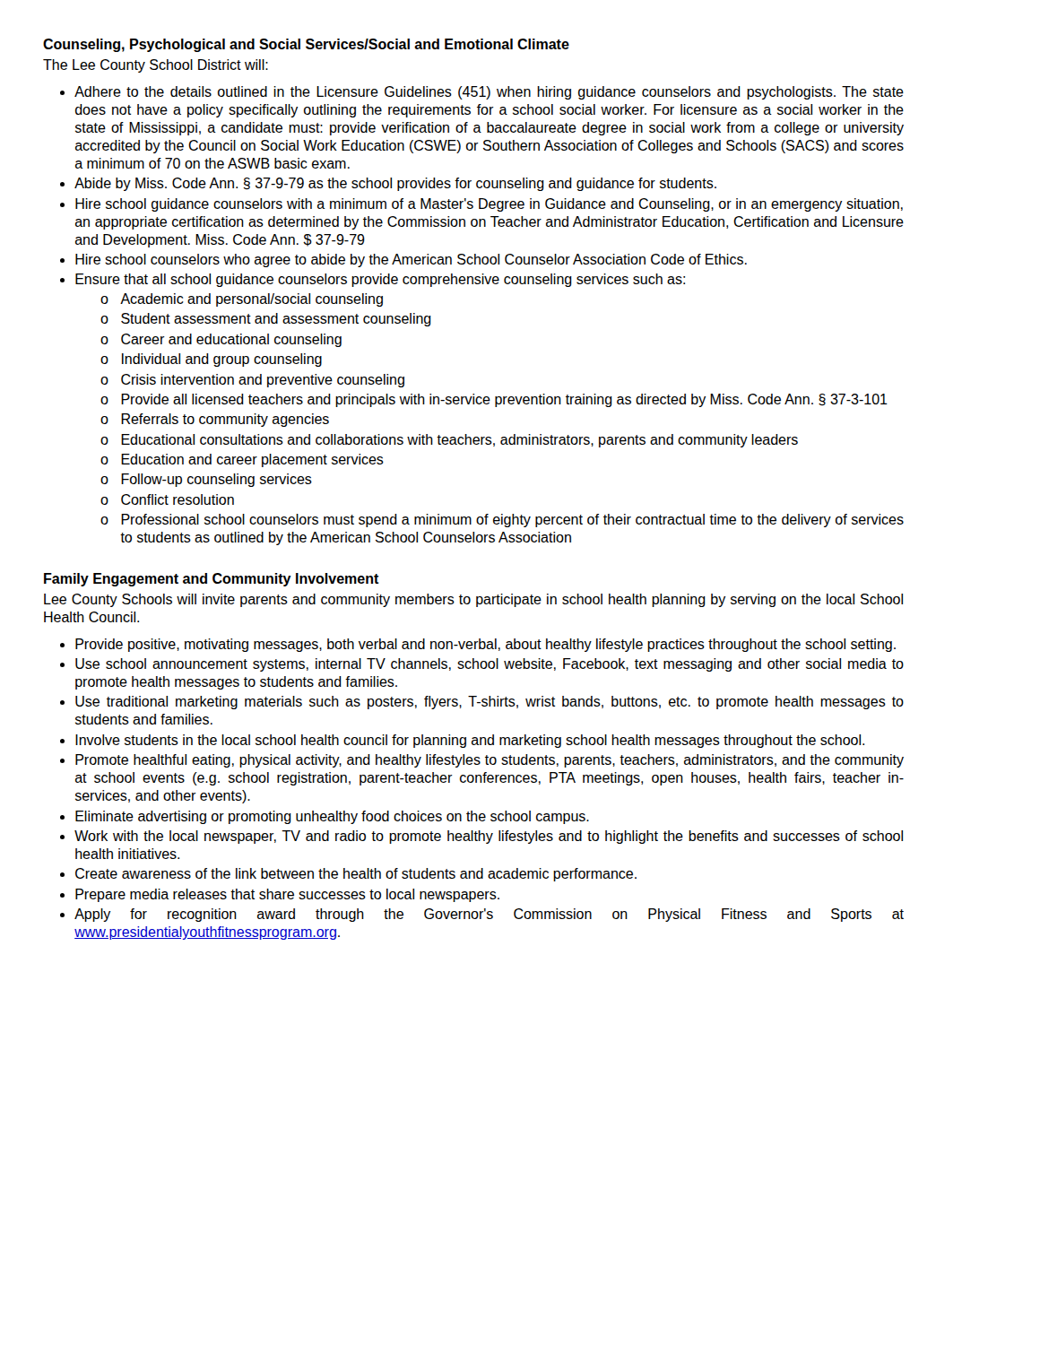Counseling, Psychological and Social Services/Social and Emotional Climate
The Lee County School District will:
Adhere to the details outlined in the Licensure Guidelines (451) when hiring guidance counselors and psychologists. The state does not have a policy specifically outlining the requirements for a school social worker. For licensure as a social worker in the state of Mississippi, a candidate must: provide verification of a baccalaureate degree in social work from a college or university accredited by the Council on Social Work Education (CSWE) or Southern Association of Colleges and Schools (SACS) and scores a minimum of 70 on the ASWB basic exam.
Abide by Miss. Code Ann. § 37-9-79 as the school provides for counseling and guidance for students.
Hire school guidance counselors with a minimum of a Master's Degree in Guidance and Counseling, or in an emergency situation, an appropriate certification as determined by the Commission on Teacher and Administrator Education, Certification and Licensure and Development. Miss. Code Ann. $ 37-9-79
Hire school counselors who agree to abide by the American School Counselor Association Code of Ethics.
Ensure that all school guidance counselors provide comprehensive counseling services such as:
Academic and personal/social counseling
Student assessment and assessment counseling
Career and educational counseling
Individual and group counseling
Crisis intervention and preventive counseling
Provide all licensed teachers and principals with in-service prevention training as directed by Miss. Code Ann. § 37-3-101
Referrals to community agencies
Educational consultations and collaborations with teachers, administrators, parents and community leaders
Education and career placement services
Follow-up counseling services
Conflict resolution
Professional school counselors must spend a minimum of eighty percent of their contractual time to the delivery of services to students as outlined by the American School Counselors Association
Family Engagement and Community Involvement
Lee County Schools will invite parents and community members to participate in school health planning by serving on the local School Health Council.
Provide positive, motivating messages, both verbal and non-verbal, about healthy lifestyle practices throughout the school setting.
Use school announcement systems, internal TV channels, school website, Facebook, text messaging and other social media to promote health messages to students and families.
Use traditional marketing materials such as posters, flyers, T-shirts, wrist bands, buttons, etc. to promote health messages to students and families.
Involve students in the local school health council for planning and marketing school health messages throughout the school.
Promote healthful eating, physical activity, and healthy lifestyles to students, parents, teachers, administrators, and the community at school events (e.g. school registration, parent-teacher conferences, PTA meetings, open houses, health fairs, teacher in-services, and other events).
Eliminate advertising or promoting unhealthy food choices on the school campus.
Work with the local newspaper, TV and radio to promote healthy lifestyles and to highlight the benefits and successes of school health initiatives.
Create awareness of the link between the health of students and academic performance.
Prepare media releases that share successes to local newspapers.
Apply for recognition award through the Governor's Commission on Physical Fitness and Sports at www.presidentialyouthfitnessprogram.org.